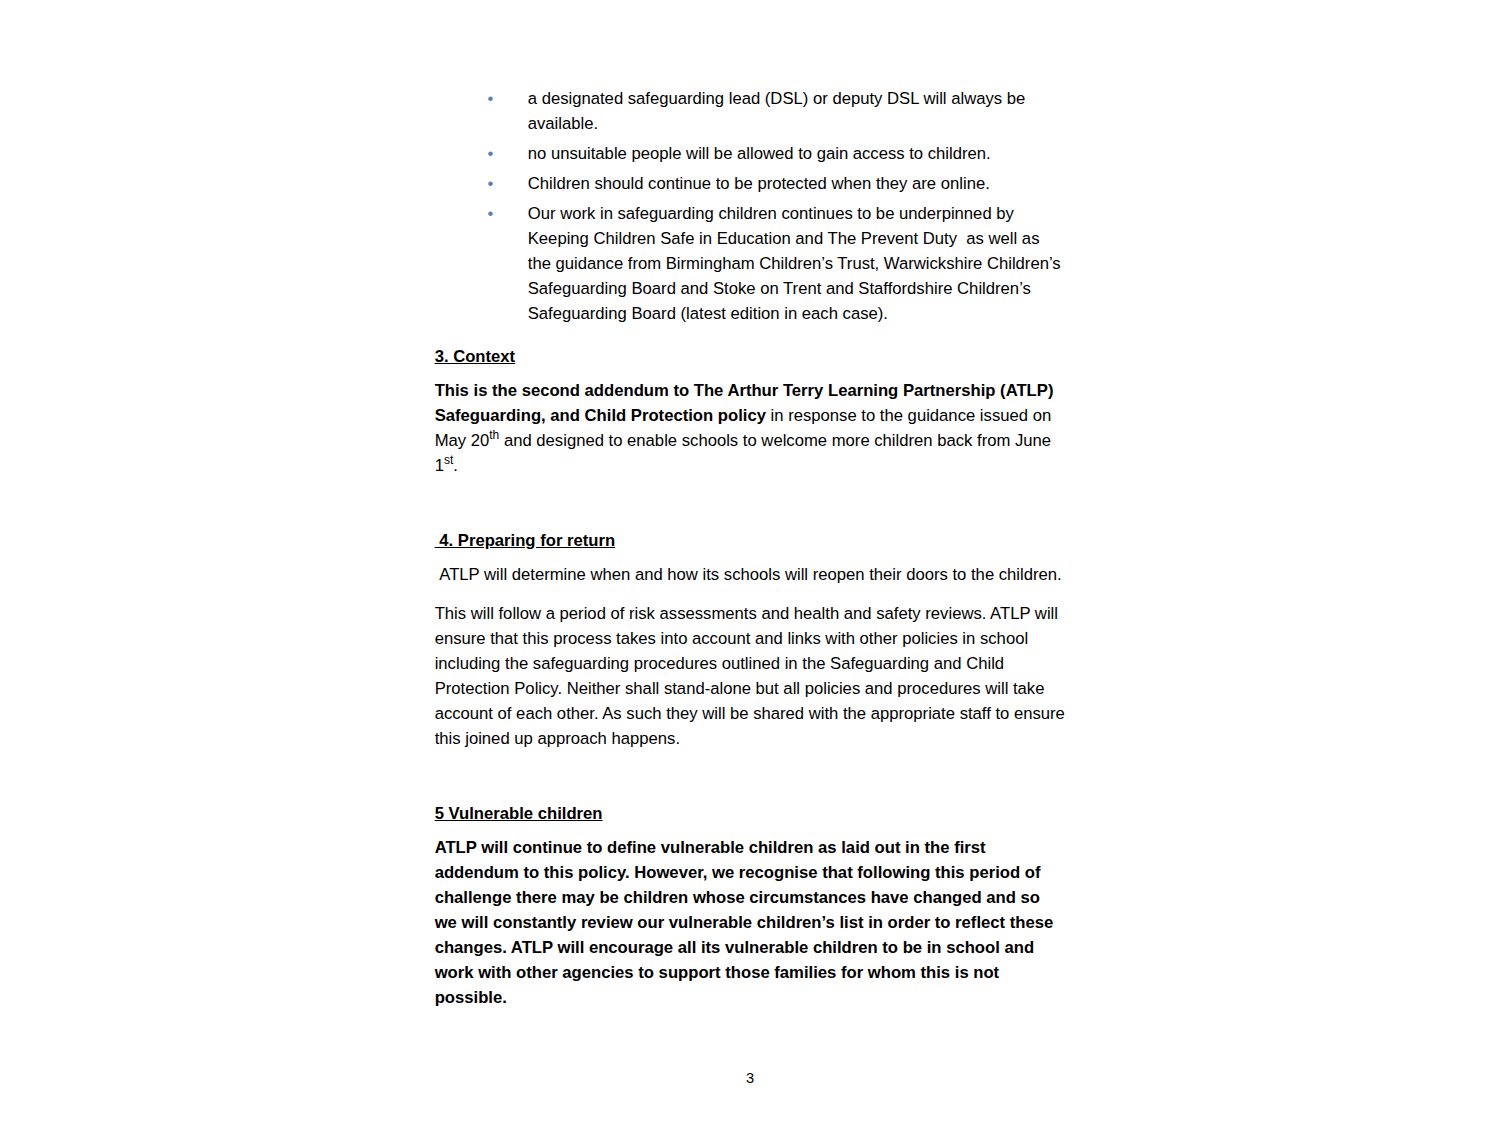a designated safeguarding lead (DSL) or deputy DSL will always be available.
no unsuitable people will be allowed to gain access to children.
Children should continue to be protected when they are online.
Our work in safeguarding children continues to be underpinned by Keeping Children Safe in Education and The Prevent Duty as well as the guidance from Birmingham Children’s Trust, Warwickshire Children’s Safeguarding Board and Stoke on Trent and Staffordshire Children’s Safeguarding Board (latest edition in each case).
3. Context
This is the second addendum to The Arthur Terry Learning Partnership (ATLP) Safeguarding, and Child Protection policy in response to the guidance issued on May 20th and designed to enable schools to welcome more children back from June 1st.
4. Preparing for return
ATLP will determine when and how its schools will reopen their doors to the children.
This will follow a period of risk assessments and health and safety reviews. ATLP will ensure that this process takes into account and links with other policies in school including the safeguarding procedures outlined in the Safeguarding and Child Protection Policy. Neither shall stand-alone but all policies and procedures will take account of each other. As such they will be shared with the appropriate staff to ensure this joined up approach happens.
5 Vulnerable children
ATLP will continue to define vulnerable children as laid out in the first addendum to this policy. However, we recognise that following this period of challenge there may be children whose circumstances have changed and so we will constantly review our vulnerable children’s list in order to reflect these changes. ATLP will encourage all its vulnerable children to be in school and work with other agencies to support those families for whom this is not possible.
3